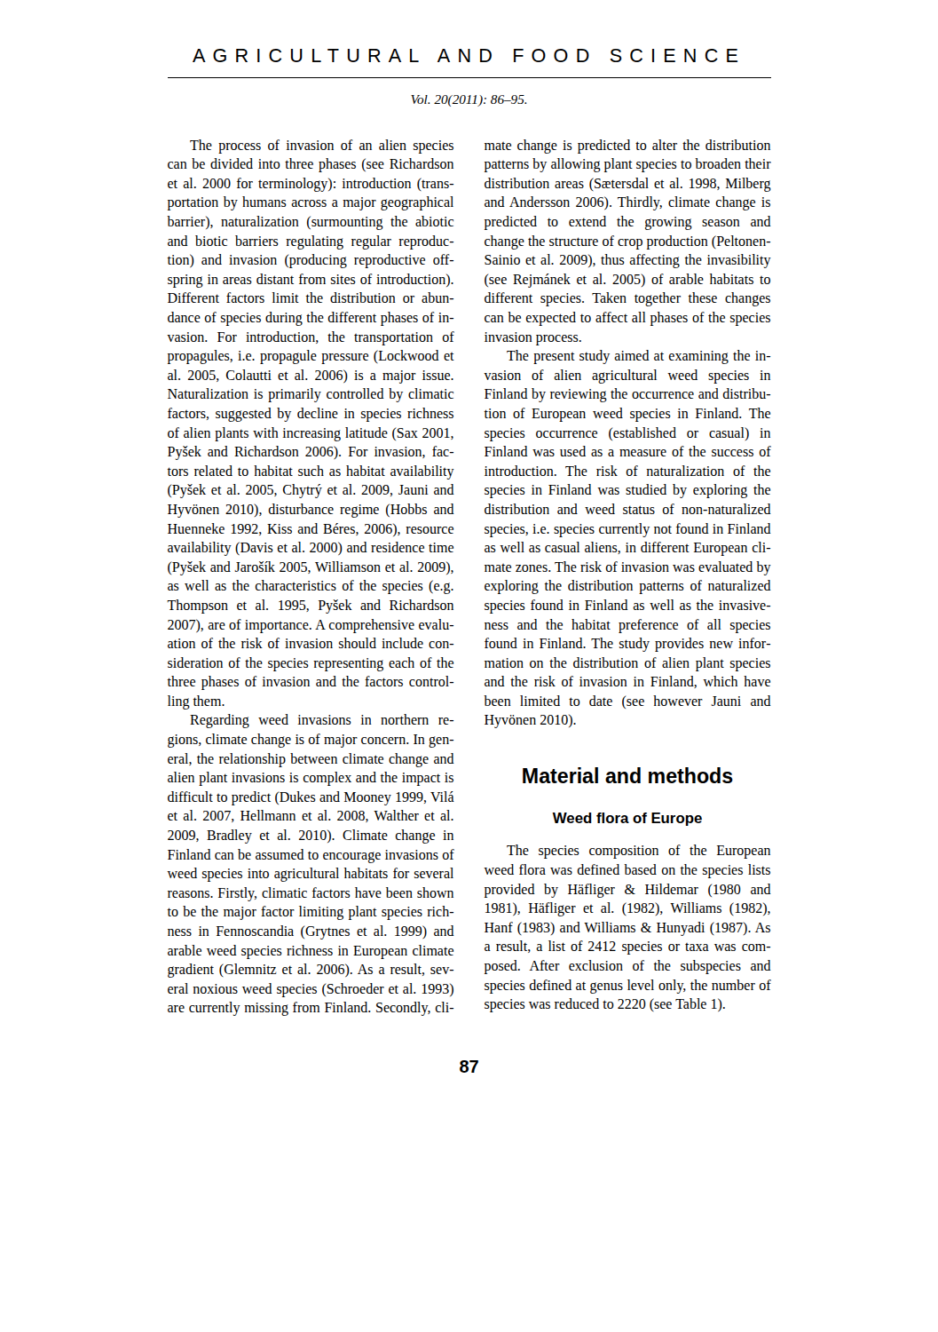Agricultural and Food Science
Vol. 20(2011): 86–95.
The process of invasion of an alien species can be divided into three phases (see Richardson et al. 2000 for terminology): introduction (transportation by humans across a major geographical barrier), naturalization (surmounting the abiotic and biotic barriers regulating regular reproduction) and invasion (producing reproductive offspring in areas distant from sites of introduction). Different factors limit the distribution or abundance of species during the different phases of invasion. For introduction, the transportation of propagules, i.e. propagule pressure (Lockwood et al. 2005, Colautti et al. 2006) is a major issue. Naturalization is primarily controlled by climatic factors, suggested by decline in species richness of alien plants with increasing latitude (Sax 2001, Pyšek and Richardson 2006). For invasion, factors related to habitat such as habitat availability (Pyšek et al. 2005, Chytrý et al. 2009, Jauni and Hyvönen 2010), disturbance regime (Hobbs and Huenneke 1992, Kiss and Béres, 2006), resource availability (Davis et al. 2000) and residence time (Pyšek and Jarošík 2005, Williamson et al. 2009), as well as the characteristics of the species (e.g. Thompson et al. 1995, Pyšek and Richardson 2007), are of importance. A comprehensive evaluation of the risk of invasion should include consideration of the species representing each of the three phases of invasion and the factors controlling them.
Regarding weed invasions in northern regions, climate change is of major concern. In general, the relationship between climate change and alien plant invasions is complex and the impact is difficult to predict (Dukes and Mooney 1999, Vilá et al. 2007, Hellmann et al. 2008, Walther et al. 2009, Bradley et al. 2010). Climate change in Finland can be assumed to encourage invasions of weed species into agricultural habitats for several reasons. Firstly, climatic factors have been shown to be the major factor limiting plant species richness in Fennoscandia (Grytnes et al. 1999) and arable weed species richness in European climate gradient (Glemnitz et al. 2006). As a result, several noxious weed species (Schroeder et al. 1993) are currently missing from Finland. Secondly, climate change is predicted to alter the distribution patterns by allowing plant species to broaden their distribution areas (Sætersdal et al. 1998, Milberg and Andersson 2006). Thirdly, climate change is predicted to extend the growing season and change the structure of crop production (Peltonen-Sainio et al. 2009), thus affecting the invasibility (see Rejmánek et al. 2005) of arable habitats to different species. Taken together these changes can be expected to affect all phases of the species invasion process.
The present study aimed at examining the invasion of alien agricultural weed species in Finland by reviewing the occurrence and distribution of European weed species in Finland. The species occurrence (established or casual) in Finland was used as a measure of the success of introduction. The risk of naturalization of the species in Finland was studied by exploring the distribution and weed status of non-naturalized species, i.e. species currently not found in Finland as well as casual aliens, in different European climate zones. The risk of invasion was evaluated by exploring the distribution patterns of naturalized species found in Finland as well as the invasiveness and the habitat preference of all species found in Finland. The study provides new information on the distribution of alien plant species and the risk of invasion in Finland, which have been limited to date (see however Jauni and Hyvönen 2010).
Material and methods
Weed flora of Europe
The species composition of the European weed flora was defined based on the species lists provided by Häfliger & Hildemar (1980 and 1981), Häfliger et al. (1982), Williams (1982), Hanf (1983) and Williams & Hunyadi (1987). As a result, a list of 2412 species or taxa was composed. After exclusion of the subspecies and species defined at genus level only, the number of species was reduced to 2220 (see Table 1).
87